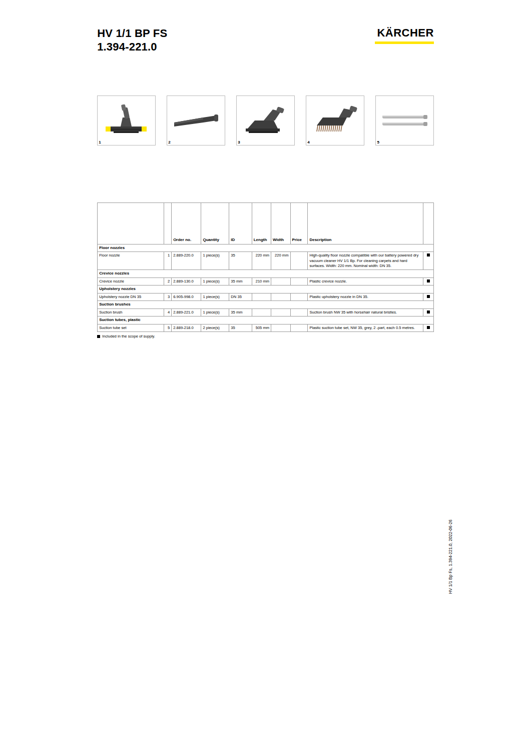HV 1/1 BP FS
1.394-221.0
KÄRCHER
1
2
3
4
5
| | | Order no. | Quantity | ID | Length | Width | Price | Description | |
| --- | --- | --- | --- | --- | --- | --- | --- | --- | --- |
| Floor nozzles |
| Floor nozzle | 1 | 2.889-220.0 | 1 piece(s) | 35 | 220 mm | 220 mm | | High-quality floor nozzle compatible with our battery powered dry vacuum cleaner HV 1/1 Bp. For cleaning carpets and hard surfaces. Width: 220 mm. Nominal width: DN 35. | |
| Crevice nozzles |
| Crevice nozzle | 2 | 2.889-130.0 | 1 piece(s) | 35 mm | 210 mm | | | Plastic crevice nozzle. | |
| Upholstery nozzles |
| Upholstery nozzle DN 35 | 3 | 6.905-998.0 | 1 piece(s) | DN 35 | | | | Plastic upholstery nozzle in DN 35. | |
| Suction brushes |
| Suction brush | 4 | 2.889-221.0 | 1 piece(s) | 35 mm | | | | Suction brush NW 35 with horsehair natural bristles. | |
| Suction tubes, plastic |
| Suction tube set | 5 | 2.889-218.0 | 2 piece(s) | 35 | 505 mm | | | Plastic suction tube set, NW 35, grey, 2 -part, each 0.5 metres. | |
Included in the scope of supply.
HV 1/1 Bp Fs, 1.394-221.0, 2022-06-26